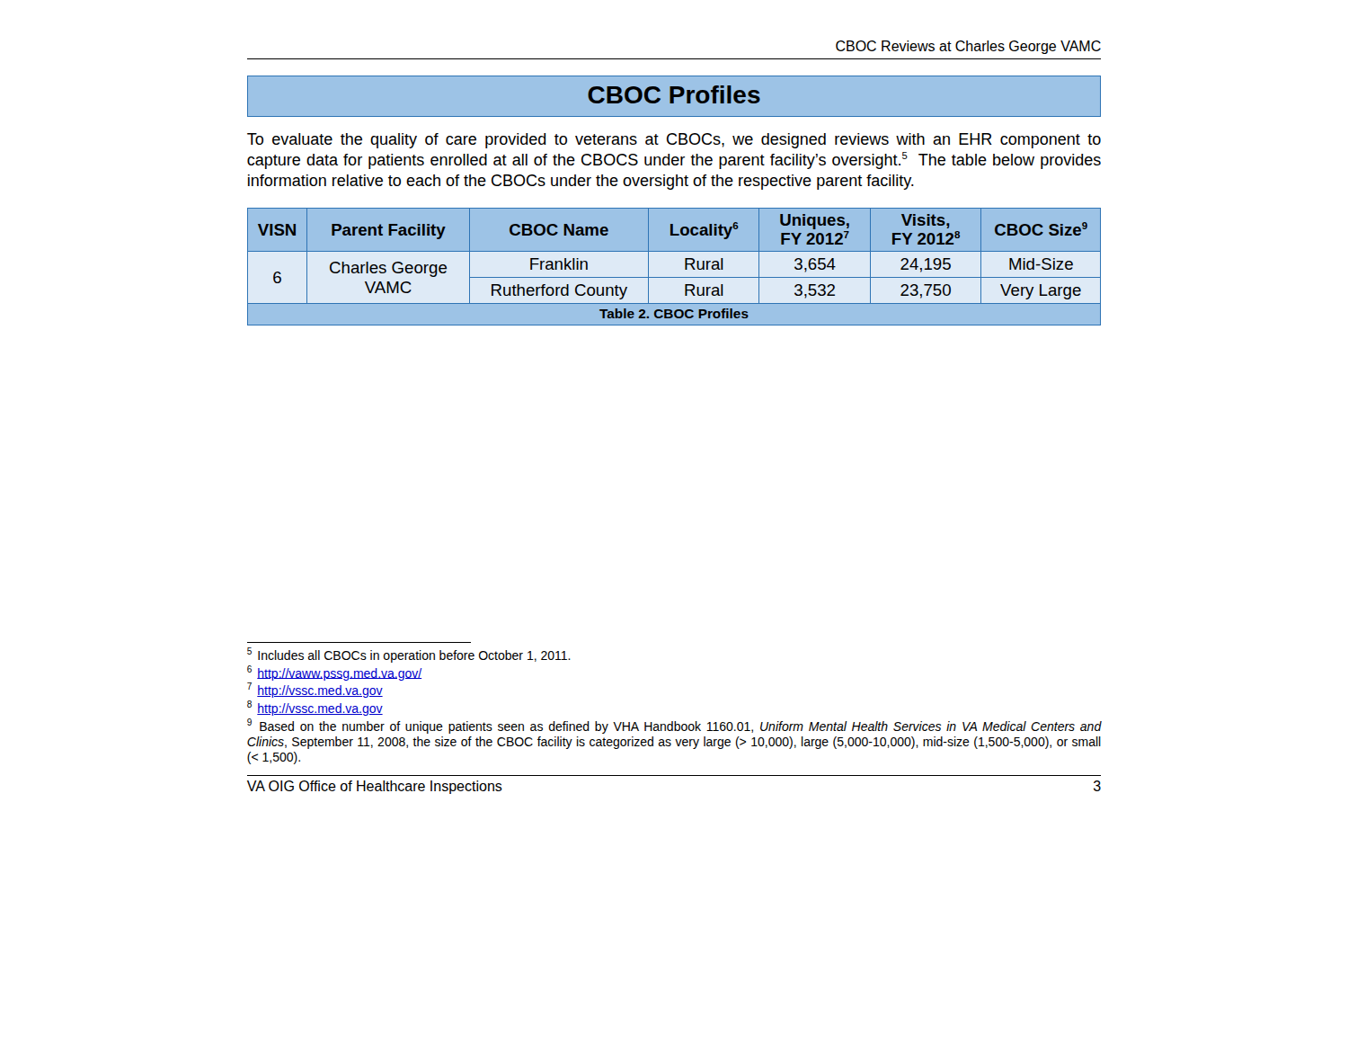CBOC Reviews at Charles George VAMC
CBOC Profiles
To evaluate the quality of care provided to veterans at CBOCs, we designed reviews with an EHR component to capture data for patients enrolled at all of the CBOCS under the parent facility’s oversight.5 The table below provides information relative to each of the CBOCs under the oversight of the respective parent facility.
| VISN | Parent Facility | CBOC Name | Locality 6 | Uniques, FY 2012 7 | Visits, FY 2012 8 | CBOC Size 9 |
| --- | --- | --- | --- | --- | --- | --- |
| 6 | Charles George VAMC | Franklin | Rural | 3,654 | 24,195 | Mid-Size |
| Rutherford County | Rural | 3,532 | 23,750 | Very Large |
| Table 2. CBOC Profiles |
5 Includes all CBOCs in operation before October 1, 2011.
6 http://vaww.pssg.med.va.gov/
7 http://vssc.med.va.gov
8 http://vssc.med.va.gov
9 Based on the number of unique patients seen as defined by VHA Handbook 1160.01, Uniform Mental Health Services in VA Medical Centers and Clinics, September 11, 2008, the size of the CBOC facility is categorized as very large (> 10,000), large (5,000-10,000), mid-size (1,500-5,000), or small (< 1,500).
VA OIG Office of Healthcare Inspections 3